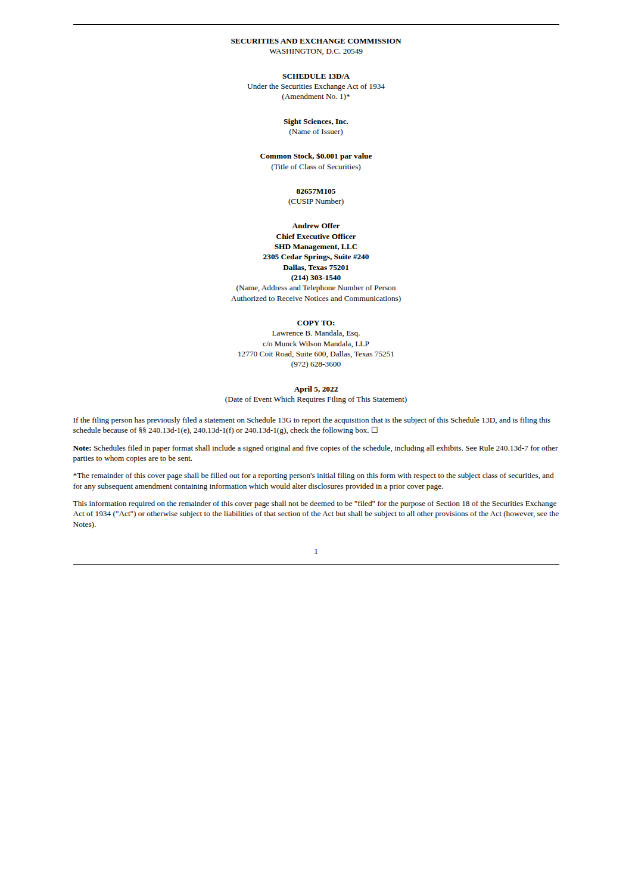SECURITIES AND EXCHANGE COMMISSION
WASHINGTON, D.C. 20549
SCHEDULE 13D/A
Under the Securities Exchange Act of 1934
(Amendment No. 1)*
Sight Sciences, Inc.
(Name of Issuer)
Common Stock, $0.001 par value
(Title of Class of Securities)
82657M105
(CUSIP Number)
Andrew Offer
Chief Executive Officer
SHD Management, LLC
2305 Cedar Springs, Suite #240
Dallas, Texas 75201
(214) 303-1540
(Name, Address and Telephone Number of Person
Authorized to Receive Notices and Communications)
COPY TO:
Lawrence B. Mandala, Esq.
c/o Munck Wilson Mandala, LLP
12770 Coit Road, Suite 600, Dallas, Texas 75251
(972) 628-3600
April 5, 2022
(Date of Event Which Requires Filing of This Statement)
If the filing person has previously filed a statement on Schedule 13G to report the acquisition that is the subject of this Schedule 13D, and is filing this schedule because of §§ 240.13d-1(e), 240.13d-1(f) or 240.13d-1(g), check the following box. ☐
Note: Schedules filed in paper format shall include a signed original and five copies of the schedule, including all exhibits. See Rule 240.13d-7 for other parties to whom copies are to be sent.
*The remainder of this cover page shall be filled out for a reporting person's initial filing on this form with respect to the subject class of securities, and for any subsequent amendment containing information which would alter disclosures provided in a prior cover page.
This information required on the remainder of this cover page shall not be deemed to be "filed" for the purpose of Section 18 of the Securities Exchange Act of 1934 ("Act") or otherwise subject to the liabilities of that section of the Act but shall be subject to all other provisions of the Act (however, see the Notes).
1